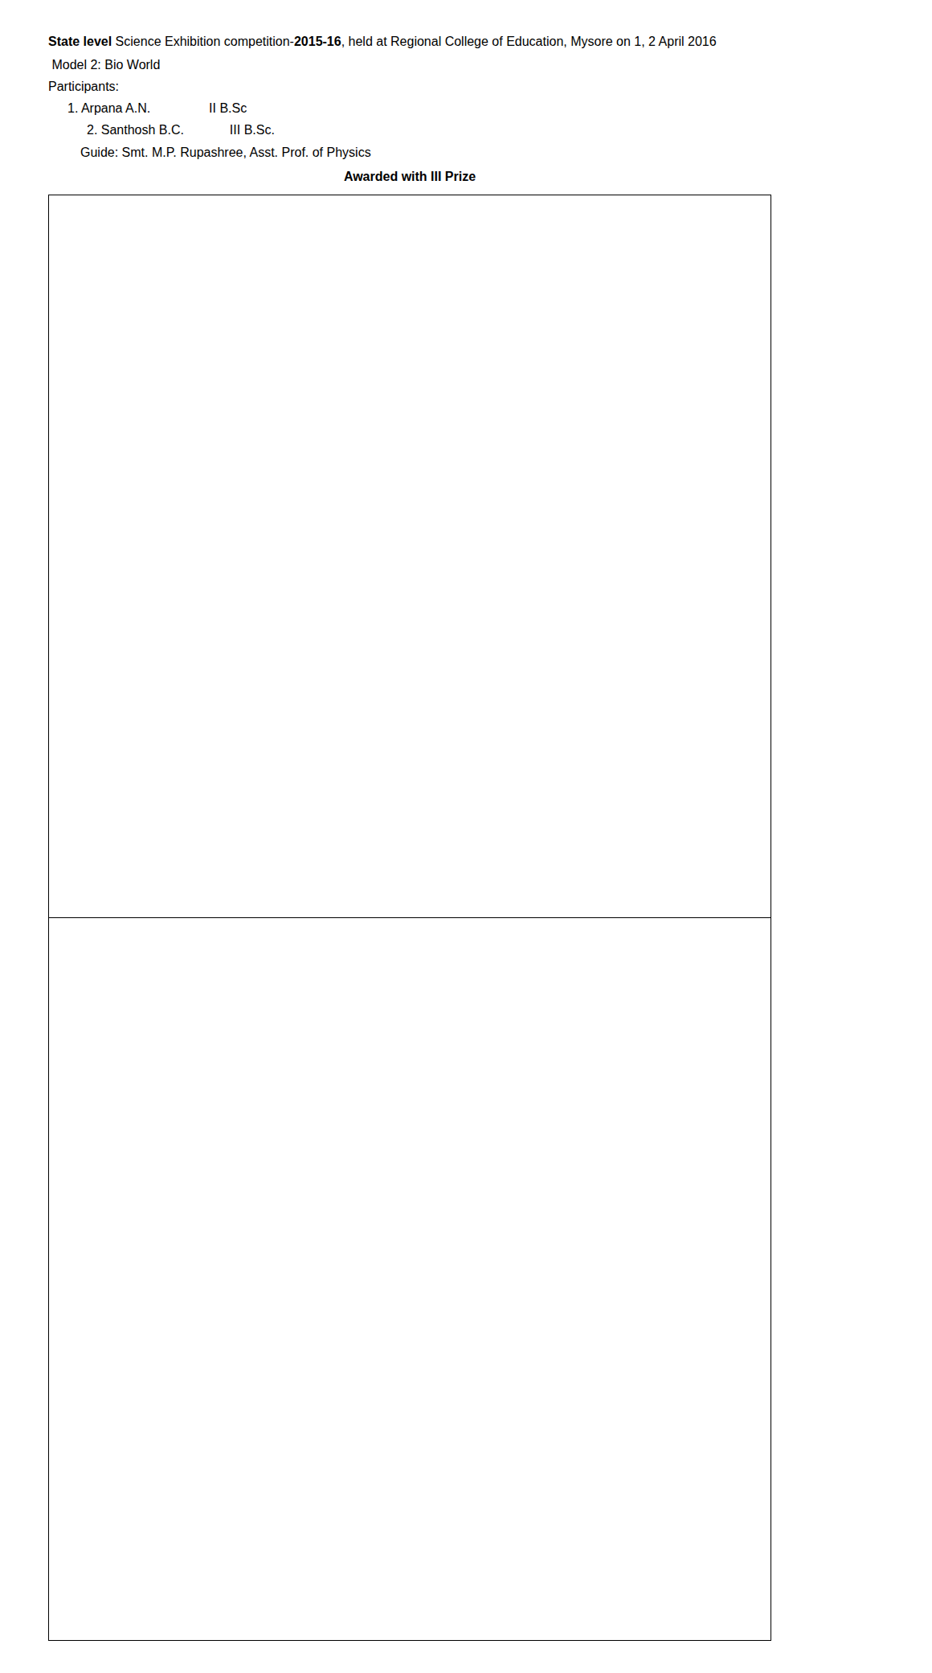State level Science Exhibition competition-2015-16, held at Regional College of Education, Mysore on 1, 2 April 2016
Model 2: Bio World
Participants:
1. Arpana A.N. II B.Sc
2. Santhosh B.C. III B.Sc.
Guide: Smt. M.P. Rupashree, Asst. Prof. of Physics
Awarded with III Prize